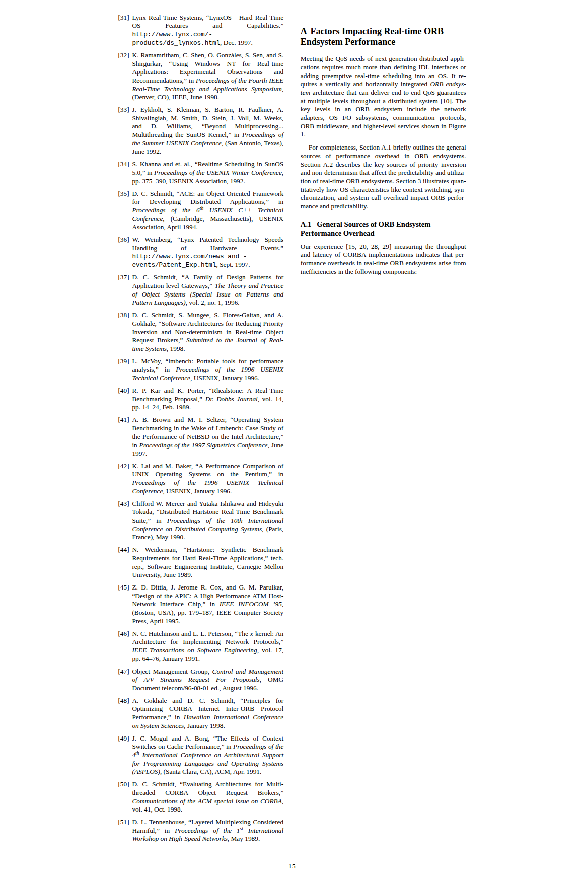[31] Lynx Real-Time Systems, “LynxOS - Hard Real-Time OS Features and Capabilities.” http://www.lynx.com/-products/ds_lynxos.html, Dec. 1997.
[32] K. Ramamritham, C. Shen, O. Gonzáles, S. Sen, and S. Shirgurkar, “Using Windows NT for Real-time Applications: Experimental Observations and Recommendations,” in Proceedings of the Fourth IEEE Real-Time Technology and Applications Symposium, (Denver, CO), IEEE, June 1998.
[33] J. Eykholt, S. Kleiman, S. Barton, R. Faulkner, A. Shivalingiah, M. Smith, D. Stein, J. Voll, M. Weeks, and D. Williams, “Beyond Multiprocessing... Multithreading the SunOS Kernel,” in Proceedings of the Summer USENIX Conference, (San Antonio, Texas), June 1992.
[34] S. Khanna and et. al., “Realtime Scheduling in SunOS 5.0,” in Proceedings of the USENIX Winter Conference, pp. 375–390, USENIX Association, 1992.
[35] D. C. Schmidt, “ACE: an Object-Oriented Framework for Developing Distributed Applications,” in Proceedings of the 6th USENIX C++ Technical Conference, (Cambridge, Massachusetts), USENIX Association, April 1994.
[36] W. Weinberg, “Lynx Patented Technology Speeds Handling of Hardware Events.” http://www.lynx.com/news_and_-events/Patent_Exp.html, Sept. 1997.
[37] D. C. Schmidt, “A Family of Design Patterns for Application-level Gateways,” The Theory and Practice of Object Systems (Special Issue on Patterns and Pattern Languages), vol. 2, no. 1, 1996.
[38] D. C. Schmidt, S. Mungee, S. Flores-Gaitan, and A. Gokhale, “Software Architectures for Reducing Priority Inversion and Non-determinism in Real-time Object Request Brokers,” Submitted to the Journal of Real-time Systems, 1998.
[39] L. McVoy, “lmbench: Portable tools for performance analysis,” in Proceedings of the 1996 USENIX Technical Conference, USENIX, January 1996.
[40] R. P. Kar and K. Porter, “Rhealstone: A Real-Time Benchmarking Proposal,” Dr. Dobbs Journal, vol. 14, pp. 14–24, Feb. 1989.
[41] A. B. Brown and M. I. Seltzer, “Operating System Benchmarking in the Wake of Lmbench: Case Study of the Performance of NetBSD on the Intel Architecture,” in Proceedings of the 1997 Sigmetrics Conference, June 1997.
[42] K. Lai and M. Baker, “A Performance Comparison of UNIX Operating Systems on the Pentium,” in Proceedings of the 1996 USENIX Technical Conference, USENIX, January 1996.
[43] Clifford W. Mercer and Yutaka Ishikawa and Hideyuki Tokuda, “Distributed Hartstone Real-Time Benchmark Suite,” in Proceedings of the 10th International Conference on Distributed Computing Systems, (Paris, France), May 1990.
[44] N. Weiderman, “Hartstone: Synthetic Benchmark Requirements for Hard Real-Time Applications,” tech. rep., Software Engineering Institute, Carnegie Mellon University, June 1989.
[45] Z. D. Dittia, J. Jerome R. Cox, and G. M. Parulkar, “Design of the APIC: A High Performance ATM Host-Network Interface Chip,” in IEEE INFOCOM ’95, (Boston, USA), pp. 179–187, IEEE Computer Society Press, April 1995.
[46] N. C. Hutchinson and L. L. Peterson, “The x-kernel: An Architecture for Implementing Network Protocols,” IEEE Transactions on Software Engineering, vol. 17, pp. 64–76, January 1991.
[47] Object Management Group, Control and Management of A/V Streams Request For Proposals, OMG Document telecom/96-08-01 ed., August 1996.
[48] A. Gokhale and D. C. Schmidt, “Principles for Optimizing CORBA Internet Inter-ORB Protocol Performance,” in Hawaiian International Conference on System Sciences, January 1998.
[49] J. C. Mogul and A. Borg, “The Effects of Context Switches on Cache Performance,” in Proceedings of the 4th International Conference on Architectural Support for Programming Languages and Operating Systems (ASPLOS), (Santa Clara, CA), ACM, Apr. 1991.
[50] D. C. Schmidt, “Evaluating Architectures for Multi-threaded CORBA Object Request Brokers,” Communications of the ACM special issue on CORBA, vol. 41, Oct. 1998.
[51] D. L. Tennenhouse, “Layered Multiplexing Considered Harmful,” in Proceedings of the 1st International Workshop on High-Speed Networks, May 1989.
AFactors Impacting Real-time ORB Endsystem Performance
Meeting the QoS needs of next-generation distributed applications requires much more than defining IDL interfaces or adding preemptive real-time scheduling into an OS. It requires a vertically and horizontally integrated ORB endsystem architecture that can deliver end-to-end QoS guarantees at multiple levels throughout a distributed system [10]. The key levels in an ORB endsystem include the network adapters, OS I/O subsystems, communication protocols, ORB middleware, and higher-level services shown in Figure 1.
For completeness, Section A.1 briefly outlines the general sources of performance overhead in ORB endsystems. Section A.2 describes the key sources of priority inversion and non-determinism that affect the predictability and utilization of real-time ORB endsystems. Section 3 illustrates quantitatively how OS characteristics like context switching, synchronization, and system call overhead impact ORB performance and predictability.
A.1 General Sources of ORB Endsystem Performance Overhead
Our experience [15, 20, 28, 29] measuring the throughput and latency of CORBA implementations indicates that performance overheads in real-time ORB endsystems arise from inefficiencies in the following components:
15